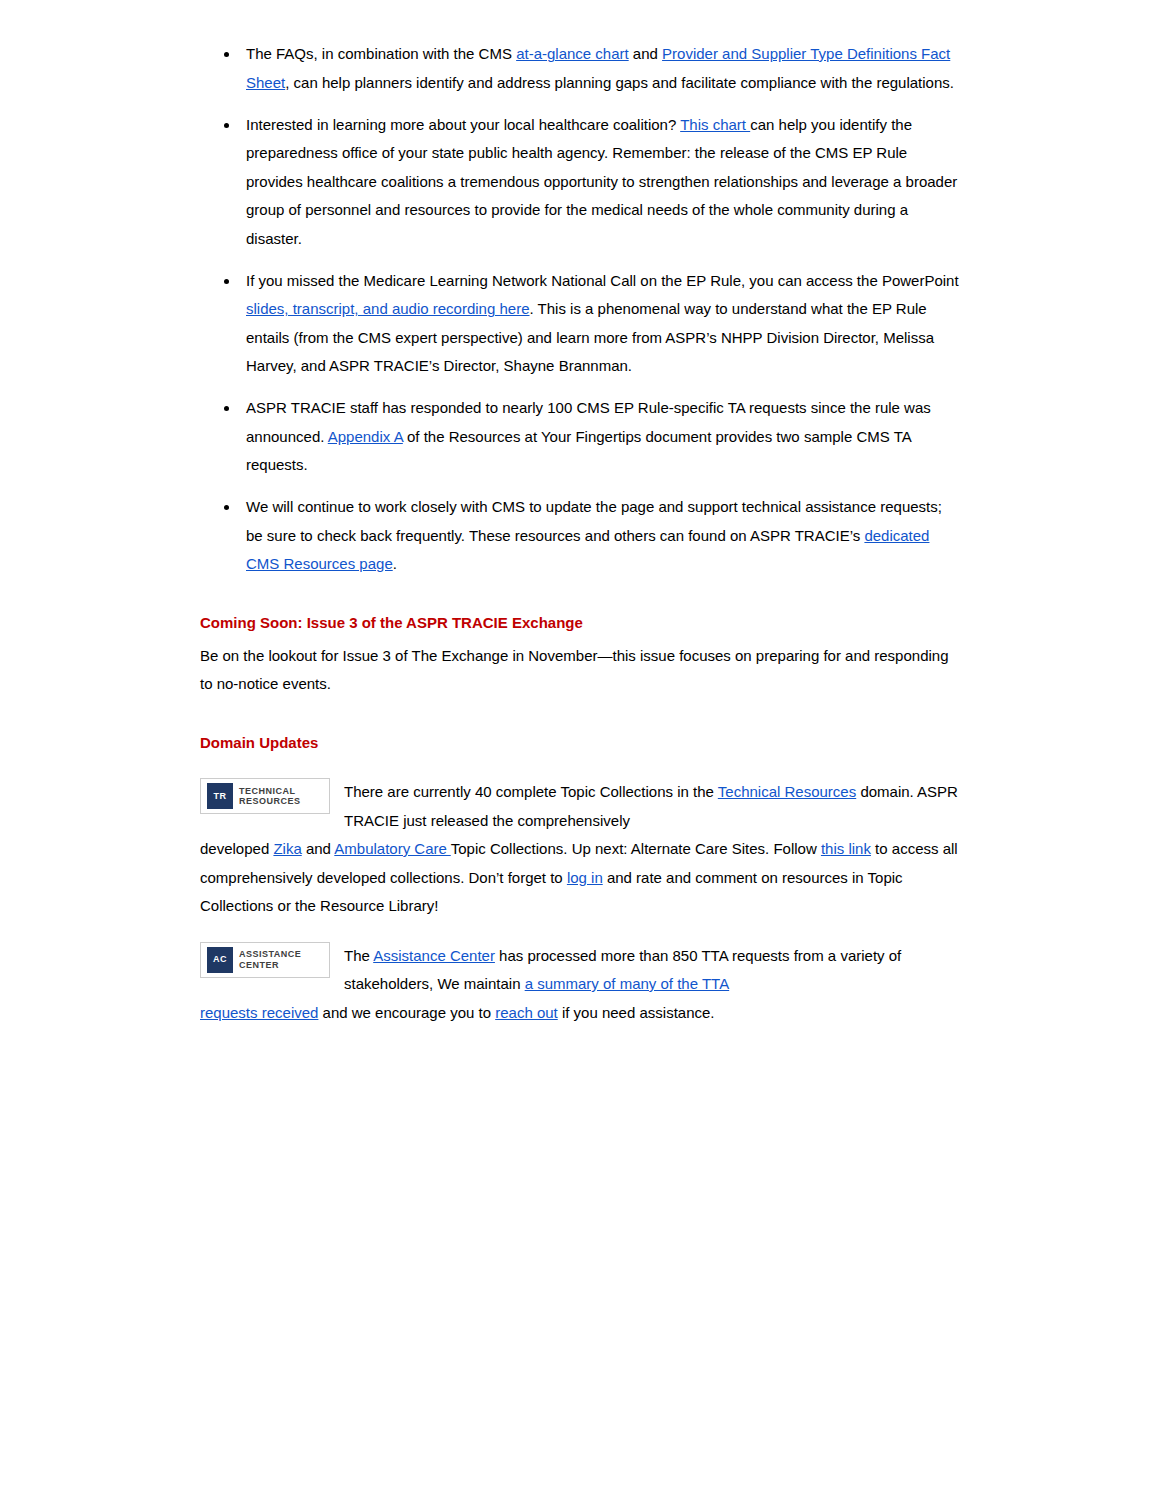The FAQs, in combination with the CMS at-a-glance chart and Provider and Supplier Type Definitions Fact Sheet, can help planners identify and address planning gaps and facilitate compliance with the regulations.
Interested in learning more about your local healthcare coalition? This chart can help you identify the preparedness office of your state public health agency. Remember: the release of the CMS EP Rule provides healthcare coalitions a tremendous opportunity to strengthen relationships and leverage a broader group of personnel and resources to provide for the medical needs of the whole community during a disaster.
If you missed the Medicare Learning Network National Call on the EP Rule, you can access the PowerPoint slides, transcript, and audio recording here. This is a phenomenal way to understand what the EP Rule entails (from the CMS expert perspective) and learn more from ASPR’s NHPP Division Director, Melissa Harvey, and ASPR TRACIE’s Director, Shayne Brannman.
ASPR TRACIE staff has responded to nearly 100 CMS EP Rule-specific TA requests since the rule was announced. Appendix A of the Resources at Your Fingertips document provides two sample CMS TA requests.
We will continue to work closely with CMS to update the page and support technical assistance requests; be sure to check back frequently. These resources and others can found on ASPR TRACIE’s dedicated CMS Resources page.
Coming Soon: Issue 3 of the ASPR TRACIE Exchange
Be on the lookout for Issue 3 of The Exchange in November—this issue focuses on preparing for and responding to no-notice events.
Domain Updates
TR
Technical
Resources
There are currently 40 complete Topic Collections in the Technical Resources domain. ASPR TRACIE just released the comprehensively
developed Zika and Ambulatory Care Topic Collections. Up next: Alternate Care Sites. Follow this link to access all comprehensively developed collections. Don’t forget to log in and rate and comment on resources in Topic Collections or the Resource Library!
AC
Assistance
Center
The Assistance Center has processed more than 850 TTA requests from a variety of stakeholders, We maintain a summary of many of the TTA
requests received and we encourage you to reach out if you need assistance.